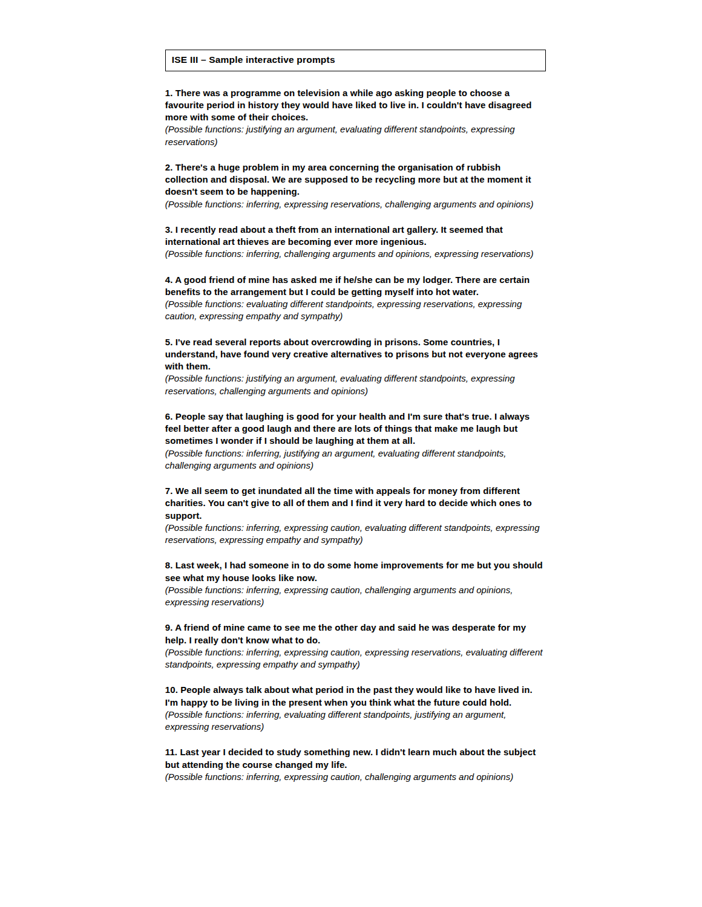ISE III – Sample interactive prompts
1. There was a programme on television a while ago asking people to choose a favourite period in history they would have liked to live in. I couldn't have disagreed more with some of their choices.
(Possible functions: justifying an argument, evaluating different standpoints, expressing reservations)
2. There's a huge problem in my area concerning the organisation of rubbish collection and disposal. We are supposed to be recycling more but at the moment it doesn't seem to be happening.
(Possible functions: inferring, expressing reservations, challenging arguments and opinions)
3. I recently read about a theft from an international art gallery. It seemed that international art thieves are becoming ever more ingenious.
(Possible functions: inferring, challenging arguments and opinions, expressing reservations)
4. A good friend of mine has asked me if he/she can be my lodger. There are certain benefits to the arrangement but I could be getting myself into hot water.
(Possible functions: evaluating different standpoints, expressing reservations, expressing caution, expressing empathy and sympathy)
5. I've read several reports about overcrowding in prisons. Some countries, I understand, have found very creative alternatives to prisons but not everyone agrees with them.
(Possible functions: justifying an argument, evaluating different standpoints, expressing reservations, challenging arguments and opinions)
6. People say that laughing is good for your health and I'm sure that's true. I always feel better after a good laugh and there are lots of things that make me laugh but sometimes I wonder if I should be laughing at them at all.
(Possible functions: inferring, justifying an argument, evaluating different standpoints, challenging arguments and opinions)
7. We all seem to get inundated all the time with appeals for money from different charities. You can't give to all of them and I find it very hard to decide which ones to support.
(Possible functions: inferring, expressing caution, evaluating different standpoints, expressing reservations, expressing empathy and sympathy)
8. Last week, I had someone in to do some home improvements for me but you should see what my house looks like now.
(Possible functions: inferring, expressing caution, challenging arguments and opinions, expressing reservations)
9. A friend of mine came to see me the other day and said he was desperate for my help. I really don't know what to do.
(Possible functions: inferring, expressing caution, expressing reservations, evaluating different standpoints, expressing empathy and sympathy)
10. People always talk about what period in the past they would like to have lived in. I'm happy to be living in the present when you think what the future could hold.
(Possible functions: inferring, evaluating different standpoints, justifying an argument, expressing reservations)
11. Last year I decided to study something new. I didn't learn much about the subject but attending the course changed my life.
(Possible functions: inferring, expressing caution, challenging arguments and opinions)